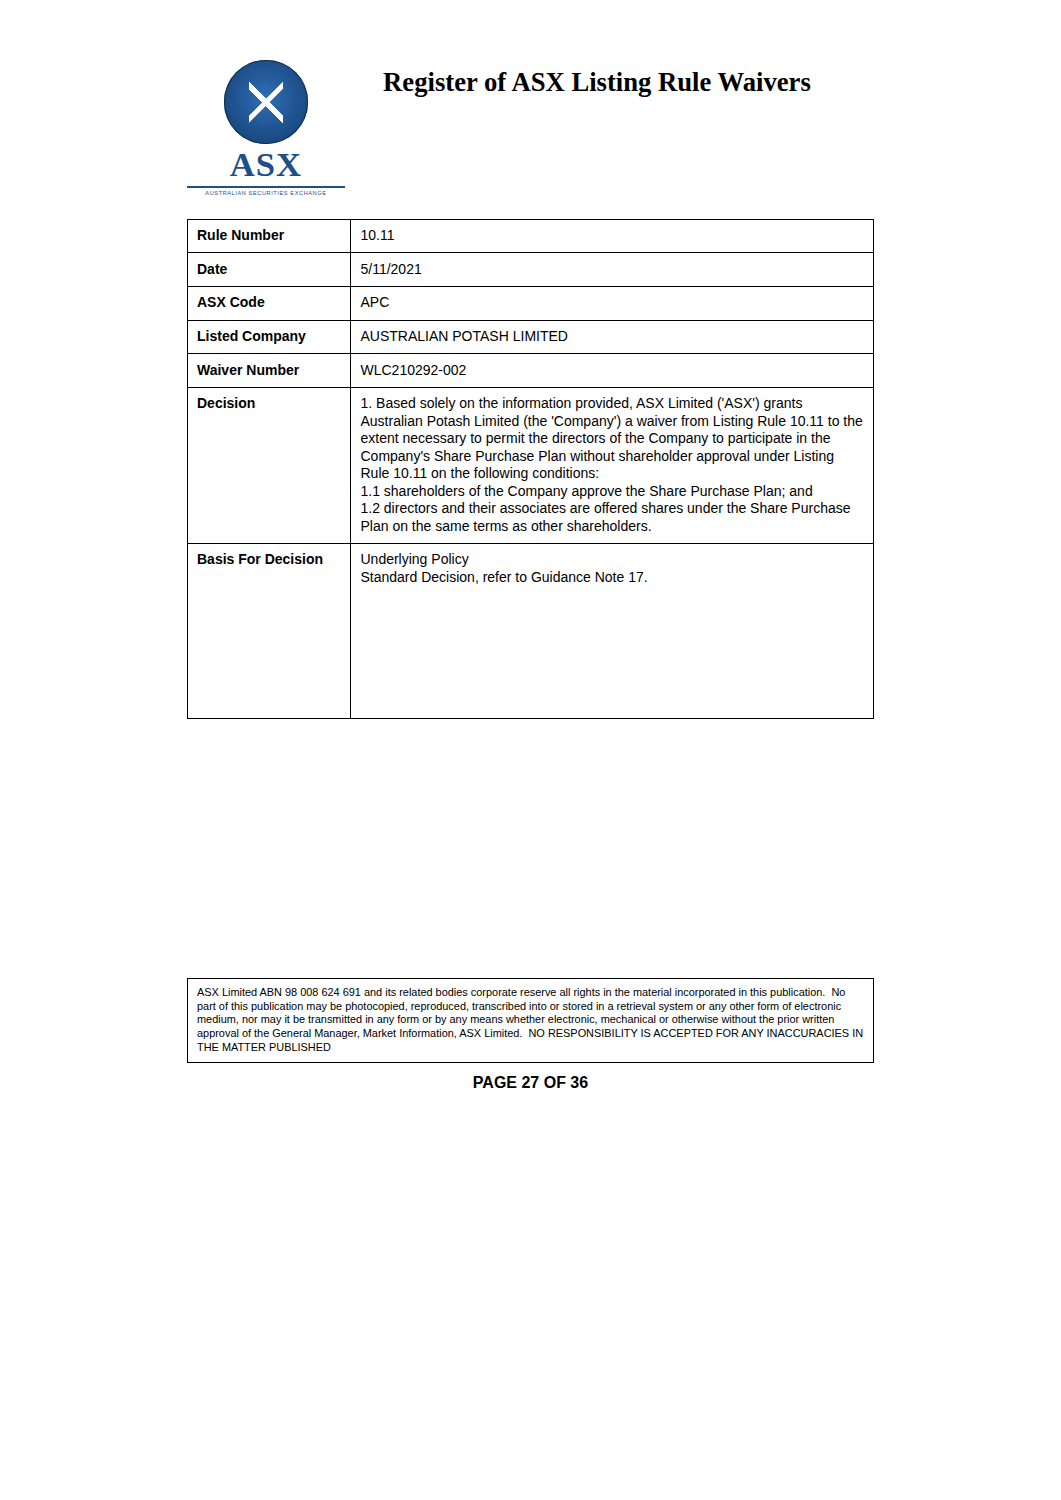ASX
AUSTRALIAN SECURITIES EXCHANGE
Register of ASX Listing Rule Waivers
| Rule Number | 10.11 |
| Date | 5/11/2021 |
| ASX Code | APC |
| Listed Company | AUSTRALIAN POTASH LIMITED |
| Waiver Number | WLC210292-002 |
| Decision | 1. Based solely on the information provided, ASX Limited ('ASX') grants Australian Potash Limited (the 'Company') a waiver from Listing Rule 10.11 to the extent necessary to permit the directors of the Company to participate in the Company's Share Purchase Plan without shareholder approval under Listing Rule 10.11 on the following conditions: 1.1 shareholders of the Company approve the Share Purchase Plan; and 1.2 directors and their associates are offered shares under the Share Purchase Plan on the same terms as other shareholders. |
| Basis For Decision | Underlying Policy Standard Decision, refer to Guidance Note 17. |
ASX Limited ABN 98 008 624 691 and its related bodies corporate reserve all rights in the material incorporated in this publication. No part of this publication may be photocopied, reproduced, transcribed into or stored in a retrieval system or any other form of electronic medium, nor may it be transmitted in any form or by any means whether electronic, mechanical or otherwise without the prior written approval of the General Manager, Market Information, ASX Limited. NO RESPONSIBILITY IS ACCEPTED FOR ANY INACCURACIES IN THE MATTER PUBLISHED
PAGE 27 OF 36